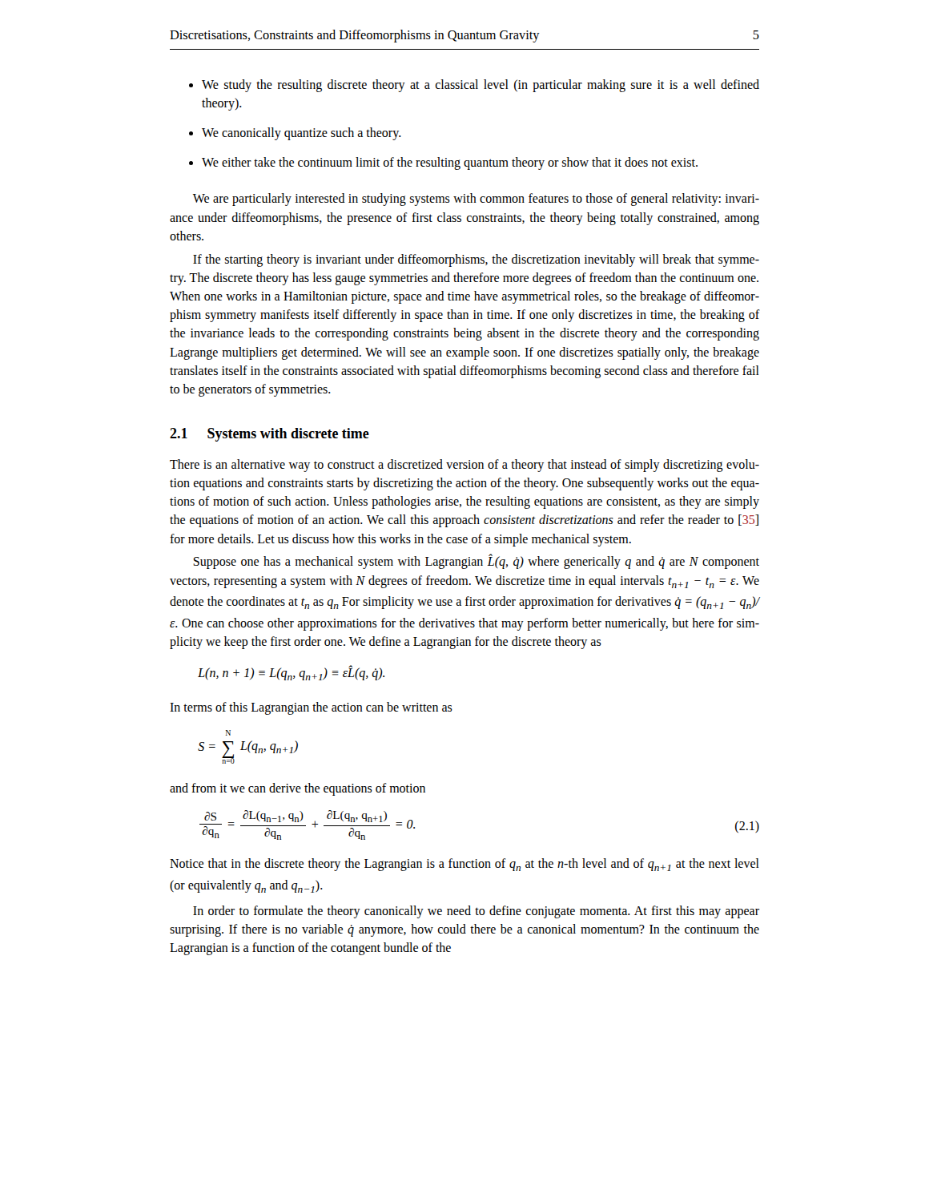Discretisations, Constraints and Diffeomorphisms in Quantum Gravity 5
We study the resulting discrete theory at a classical level (in particular making sure it is a well defined theory).
We canonically quantize such a theory.
We either take the continuum limit of the resulting quantum theory or show that it does not exist.
We are particularly interested in studying systems with common features to those of general relativity: invariance under diffeomorphisms, the presence of first class constraints, the theory being totally constrained, among others.
If the starting theory is invariant under diffeomorphisms, the discretization inevitably will break that symmetry. The discrete theory has less gauge symmetries and therefore more degrees of freedom than the continuum one. When one works in a Hamiltonian picture, space and time have asymmetrical roles, so the breakage of diffeomorphism symmetry manifests itself differently in space than in time. If one only discretizes in time, the breaking of the invariance leads to the corresponding constraints being absent in the discrete theory and the corresponding Lagrange multipliers get determined. We will see an example soon. If one discretizes spatially only, the breakage translates itself in the constraints associated with spatial diffeomorphisms becoming second class and therefore fail to be generators of symmetries.
2.1 Systems with discrete time
There is an alternative way to construct a discretized version of a theory that instead of simply discretizing evolution equations and constraints starts by discretizing the action of the theory. One subsequently works out the equations of motion of such action. Unless pathologies arise, the resulting equations are consistent, as they are simply the equations of motion of an action. We call this approach consistent discretizations and refer the reader to [35] for more details. Let us discuss how this works in the case of a simple mechanical system.
Suppose one has a mechanical system with Lagrangian L̂(q, q̇) where generically q and q̇ are N component vectors, representing a system with N degrees of freedom. We discretize time in equal intervals tn+1 − tn = ε. We denote the coordinates at tn as qn For simplicity we use a first order approximation for derivatives q̇ = (qn+1 − qn)/ε. One can choose other approximations for the derivatives that may perform better numerically, but here for simplicity we keep the first order one. We define a Lagrangian for the discrete theory as
L(n, n + 1) ≡ L(qn, qn+1) ≡ εL̂(q, q̇).
In terms of this Lagrangian the action can be written as
S = N∑n=0 L(qn, qn+1)
and from it we can derive the equations of motion
∂S∂qn = ∂L(qn−1, qn)∂qn + ∂L(qn, qn+1)∂qn = 0. (2.1)
Notice that in the discrete theory the Lagrangian is a function of qn at the n-th level and of qn+1 at the next level (or equivalently qn and qn−1).
In order to formulate the theory canonically we need to define conjugate momenta. At first this may appear surprising. If there is no variable q̇ anymore, how could there be a canonical momentum? In the continuum the Lagrangian is a function of the cotangent bundle of the